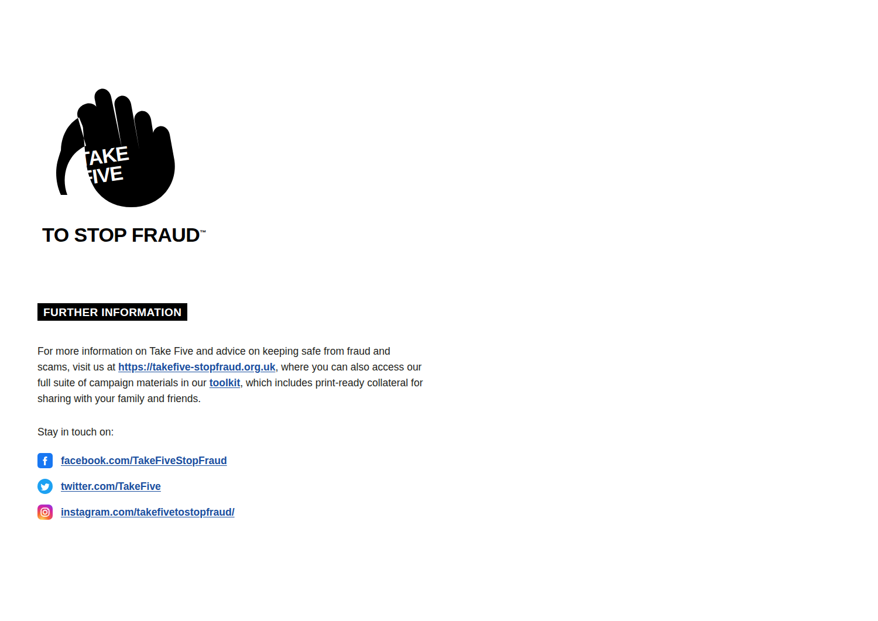TAKE FIVE
TO STOP FRAUD™
FURTHER INFORMATION
For more information on Take Five and advice on keeping safe from fraud and scams, visit us at https://takefive-stopfraud.org.uk, where you can also access our full suite of campaign materials in our toolkit, which includes print-ready collateral for sharing with your family and friends.
Stay in touch on:
facebook.com/TakeFiveStopFraud
twitter.com/TakeFive
instagram.com/takefivetostopfraud/